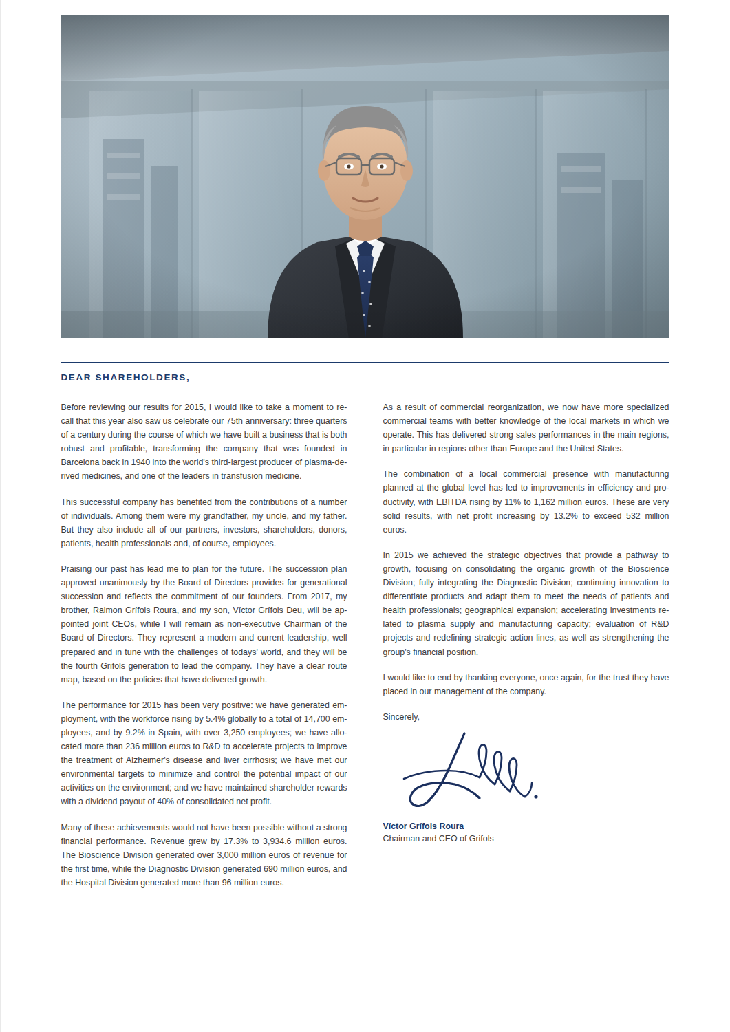Dear Shareholders,
Before reviewing our results for 2015, I would like to take a moment to recall that this year also saw us celebrate our 75th anniversary: three quarters of a century during the course of which we have built a business that is both robust and profitable, transforming the company that was founded in Barcelona back in 1940 into the world's third-largest producer of plasma-derived medicines, and one of the leaders in transfusion medicine.
This successful company has benefited from the contributions of a number of individuals. Among them were my grandfather, my uncle, and my father. But they also include all of our partners, investors, shareholders, donors, patients, health professionals and, of course, employees.
Praising our past has lead me to plan for the future. The succession plan approved unanimously by the Board of Directors provides for generational succession and reflects the commitment of our founders. From 2017, my brother, Raimon Grífols Roura, and my son, Víctor Grífols Deu, will be appointed joint CEOs, while I will remain as non-executive Chairman of the Board of Directors. They represent a modern and current leadership, well prepared and in tune with the challenges of todays' world, and they will be the fourth Grifols generation to lead the company. They have a clear route map, based on the policies that have delivered growth.
The performance for 2015 has been very positive: we have generated employment, with the workforce rising by 5.4% globally to a total of 14,700 employees, and by 9.2% in Spain, with over 3,250 employees; we have allocated more than 236 million euros to R&D to accelerate projects to improve the treatment of Alzheimer's disease and liver cirrhosis; we have met our environmental targets to minimize and control the potential impact of our activities on the environment; and we have maintained shareholder rewards with a dividend payout of 40% of consolidated net profit.
Many of these achievements would not have been possible without a strong financial performance. Revenue grew by 17.3% to 3,934.6 million euros. The Bioscience Division generated over 3,000 million euros of revenue for the first time, while the Diagnostic Division generated 690 million euros, and the Hospital Division generated more than 96 million euros.
As a result of commercial reorganization, we now have more specialized commercial teams with better knowledge of the local markets in which we operate. This has delivered strong sales performances in the main regions, in particular in regions other than Europe and the United States.
The combination of a local commercial presence with manufacturing planned at the global level has led to improvements in efficiency and productivity, with EBITDA rising by 11% to 1,162 million euros. These are very solid results, with net profit increasing by 13.2% to exceed 532 million euros.
In 2015 we achieved the strategic objectives that provide a pathway to growth, focusing on consolidating the organic growth of the Bioscience Division; fully integrating the Diagnostic Division; continuing innovation to differentiate products and adapt them to meet the needs of patients and health professionals; geographical expansion; accelerating investments related to plasma supply and manufacturing capacity; evaluation of R&D projects and redefining strategic action lines, as well as strengthening the group's financial position.
I would like to end by thanking everyone, once again, for the trust they have placed in our management of the company.
Sincerely,
Víctor Grífols Roura
Chairman and CEO of Grifols